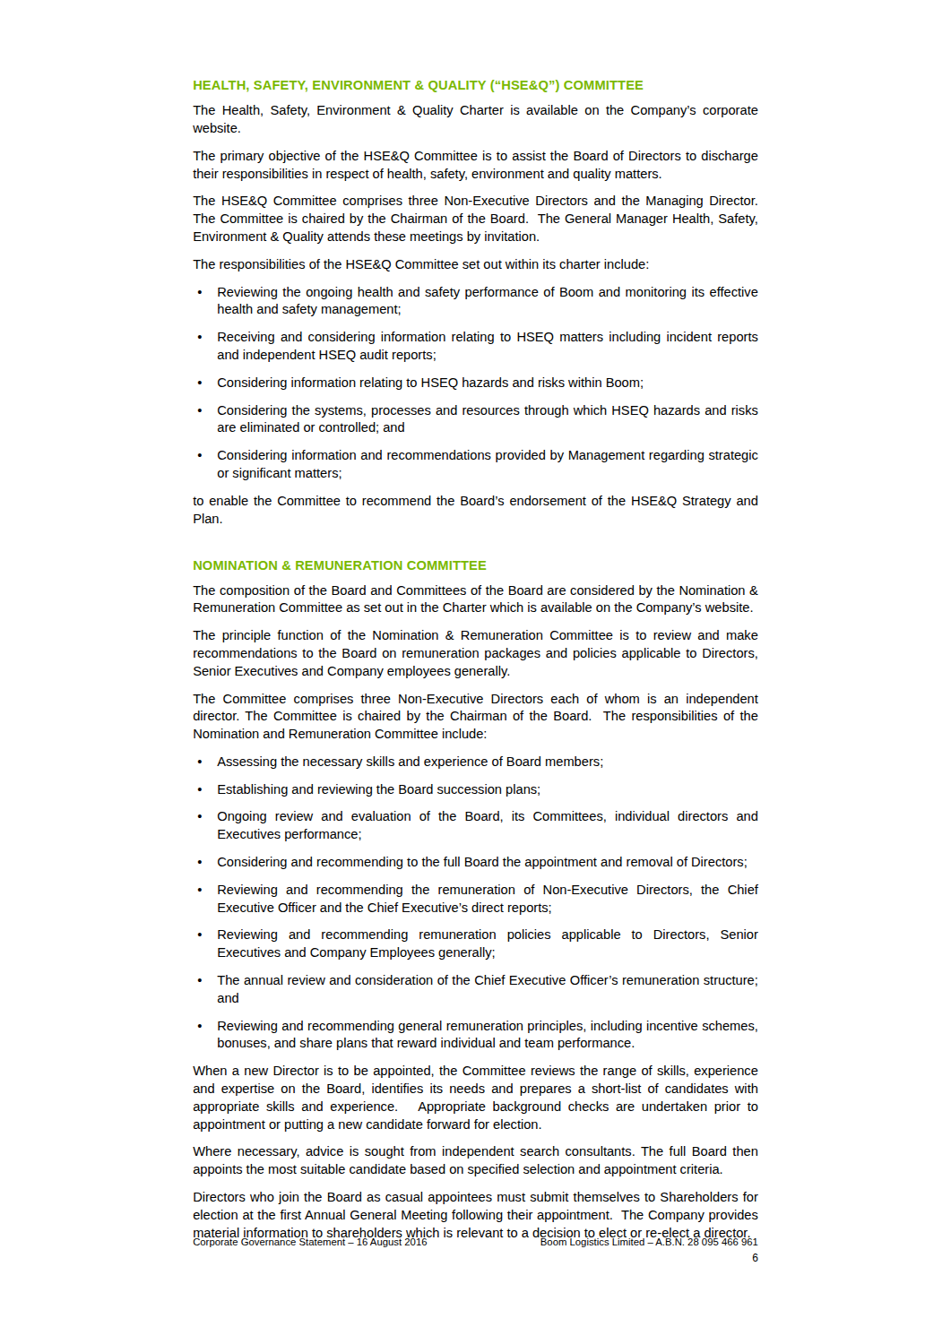HEALTH, SAFETY, ENVIRONMENT & QUALITY (“HSE&Q”) COMMITTEE
The Health, Safety, Environment & Quality Charter is available on the Company’s corporate website.
The primary objective of the HSE&Q Committee is to assist the Board of Directors to discharge their responsibilities in respect of health, safety, environment and quality matters.
The HSE&Q Committee comprises three Non-Executive Directors and the Managing Director. The Committee is chaired by the Chairman of the Board. The General Manager Health, Safety, Environment & Quality attends these meetings by invitation.
The responsibilities of the HSE&Q Committee set out within its charter include:
Reviewing the ongoing health and safety performance of Boom and monitoring its effective health and safety management;
Receiving and considering information relating to HSEQ matters including incident reports and independent HSEQ audit reports;
Considering information relating to HSEQ hazards and risks within Boom;
Considering the systems, processes and resources through which HSEQ hazards and risks are eliminated or controlled; and
Considering information and recommendations provided by Management regarding strategic or significant matters;
to enable the Committee to recommend the Board’s endorsement of the HSE&Q Strategy and Plan.
NOMINATION & REMUNERATION COMMITTEE
The composition of the Board and Committees of the Board are considered by the Nomination & Remuneration Committee as set out in the Charter which is available on the Company’s website.
The principle function of the Nomination & Remuneration Committee is to review and make recommendations to the Board on remuneration packages and policies applicable to Directors, Senior Executives and Company employees generally.
The Committee comprises three Non-Executive Directors each of whom is an independent director. The Committee is chaired by the Chairman of the Board. The responsibilities of the Nomination and Remuneration Committee include:
Assessing the necessary skills and experience of Board members;
Establishing and reviewing the Board succession plans;
Ongoing review and evaluation of the Board, its Committees, individual directors and Executives performance;
Considering and recommending to the full Board the appointment and removal of Directors;
Reviewing and recommending the remuneration of Non-Executive Directors, the Chief Executive Officer and the Chief Executive’s direct reports;
Reviewing and recommending remuneration policies applicable to Directors, Senior Executives and Company Employees generally;
The annual review and consideration of the Chief Executive Officer’s remuneration structure; and
Reviewing and recommending general remuneration principles, including incentive schemes, bonuses, and share plans that reward individual and team performance.
When a new Director is to be appointed, the Committee reviews the range of skills, experience and expertise on the Board, identifies its needs and prepares a short-list of candidates with appropriate skills and experience. Appropriate background checks are undertaken prior to appointment or putting a new candidate forward for election.
Where necessary, advice is sought from independent search consultants. The full Board then appoints the most suitable candidate based on specified selection and appointment criteria.
Directors who join the Board as casual appointees must submit themselves to Shareholders for election at the first Annual General Meeting following their appointment. The Company provides material information to shareholders which is relevant to a decision to elect or re-elect a director.
Corporate Governance Statement – 16 August 2016
Boom Logistics Limited – A.B.N. 28 095 466 961
6